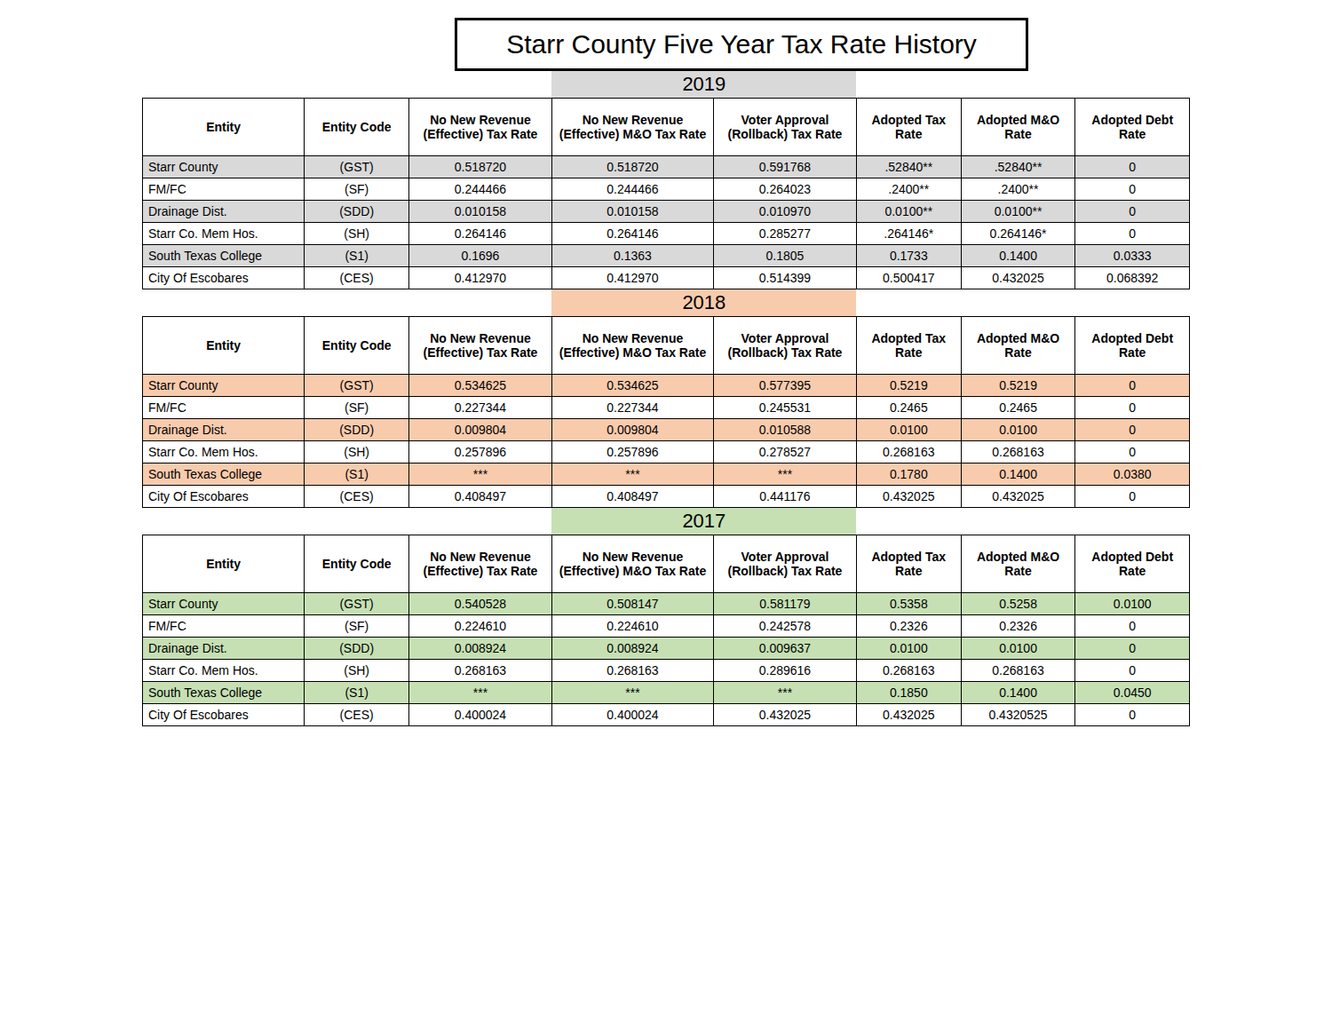Starr County Five Year Tax Rate History
| | | | 2019 | | | |
| Entity | Entity Code | No New Revenue (Effective) Tax Rate | No New Revenue (Effective) M&O Tax Rate | Voter Approval (Rollback) Tax Rate | Adopted Tax Rate | Adopted M&O Rate | Adopted Debt Rate |
| Starr County | (GST) | 0.518720 | 0.518720 | 0.591768 | .52840** | .52840** | 0 |
| FM/FC | (SF) | 0.244466 | 0.244466 | 0.264023 | .2400** | .2400** | 0 |
| Drainage Dist. | (SDD) | 0.010158 | 0.010158 | 0.010970 | 0.0100** | 0.0100** | 0 |
| Starr Co. Mem Hos. | (SH) | 0.264146 | 0.264146 | 0.285277 | .264146* | 0.264146* | 0 |
| South Texas College | (S1) | 0.1696 | 0.1363 | 0.1805 | 0.1733 | 0.1400 | 0.0333 |
| City Of Escobares | (CES) | 0.412970 | 0.412970 | 0.514399 | 0.500417 | 0.432025 | 0.068392 |
| | | | 2018 | | | |
| Entity | Entity Code | No New Revenue (Effective) Tax Rate | No New Revenue (Effective) M&O Tax Rate | Voter Approval (Rollback) Tax Rate | Adopted Tax Rate | Adopted M&O Rate | Adopted Debt Rate |
| Starr County | (GST) | 0.534625 | 0.534625 | 0.577395 | 0.5219 | 0.5219 | 0 |
| FM/FC | (SF) | 0.227344 | 0.227344 | 0.245531 | 0.2465 | 0.2465 | 0 |
| Drainage Dist. | (SDD) | 0.009804 | 0.009804 | 0.010588 | 0.0100 | 0.0100 | 0 |
| Starr Co. Mem Hos. | (SH) | 0.257896 | 0.257896 | 0.278527 | 0.268163 | 0.268163 | 0 |
| South Texas College | (S1) | *** | *** | *** | 0.1780 | 0.1400 | 0.0380 |
| City Of Escobares | (CES) | 0.408497 | 0.408497 | 0.441176 | 0.432025 | 0.432025 | 0 |
| | | | 2017 | | | |
| Entity | Entity Code | No New Revenue (Effective) Tax Rate | No New Revenue (Effective) M&O Tax Rate | Voter Approval (Rollback) Tax Rate | Adopted Tax Rate | Adopted M&O Rate | Adopted Debt Rate |
| Starr County | (GST) | 0.540528 | 0.508147 | 0.581179 | 0.5358 | 0.5258 | 0.0100 |
| FM/FC | (SF) | 0.224610 | 0.224610 | 0.242578 | 0.2326 | 0.2326 | 0 |
| Drainage Dist. | (SDD) | 0.008924 | 0.008924 | 0.009637 | 0.0100 | 0.0100 | 0 |
| Starr Co. Mem Hos. | (SH) | 0.268163 | 0.268163 | 0.289616 | 0.268163 | 0.268163 | 0 |
| South Texas College | (S1) | *** | *** | *** | 0.1850 | 0.1400 | 0.0450 |
| City Of Escobares | (CES) | 0.400024 | 0.400024 | 0.432025 | 0.432025 | 0.4320525 | 0 |